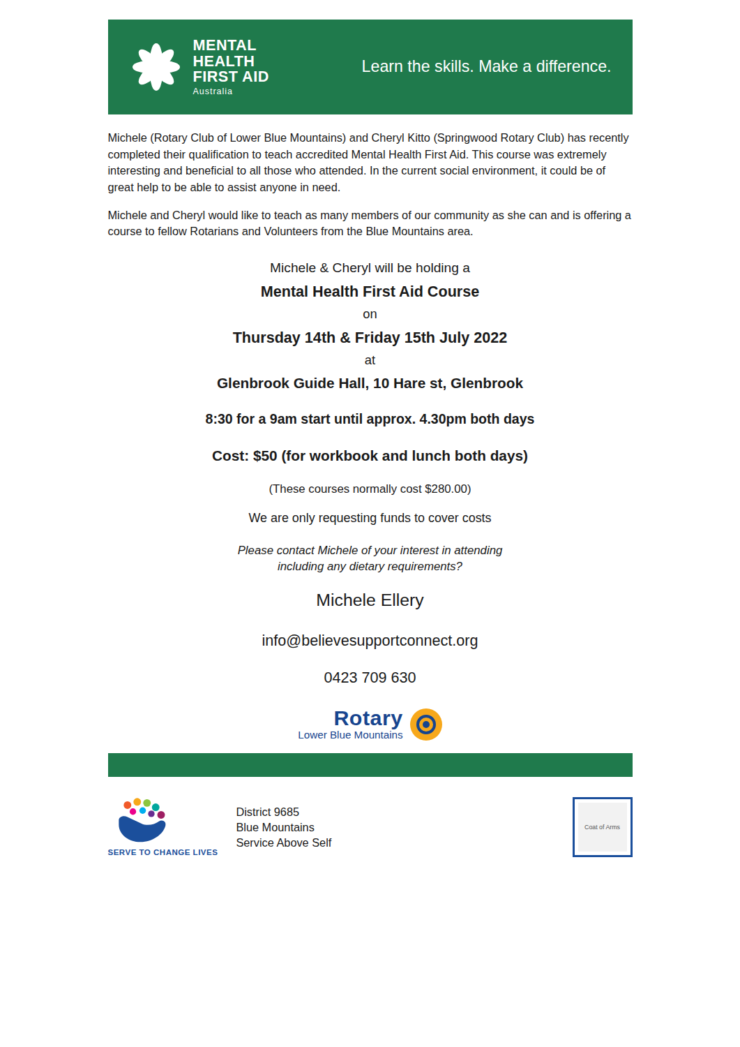Mental
Health
First Aid Australia
Learn the skills. Make a difference.
Michele (Rotary Club of Lower Blue Mountains) and Cheryl Kitto (Springwood Rotary Club) has recently completed their qualification to teach accredited Mental Health First Aid. This course was extremely interesting and beneficial to all those who attended. In the current social environment, it could be of great help to be able to assist anyone in need.
Michele and Cheryl would like to teach as many members of our community as she can and is offering a course to fellow Rotarians and Volunteers from the Blue Mountains area.
Michele & Cheryl will be holding a
Mental Health First Aid Course
on
Thursday 14th & Friday 15th July 2022
at
Glenbrook Guide Hall, 10 Hare st, Glenbrook
8:30 for a 9am start until approx. 4.30pm both days
Cost: $50 (for workbook and lunch both days)
(These courses normally cost $280.00)
We are only requesting funds to cover costs
Please contact Michele of your interest in attending
including any dietary requirements?
Michele Ellery
info@believesupportconnect.org
0423 709 630
Rotary
Lower Blue Mountains
SERVE TO CHANGE LIVES
District 9685
Blue Mountains
Service Above Self
Coat of Arms